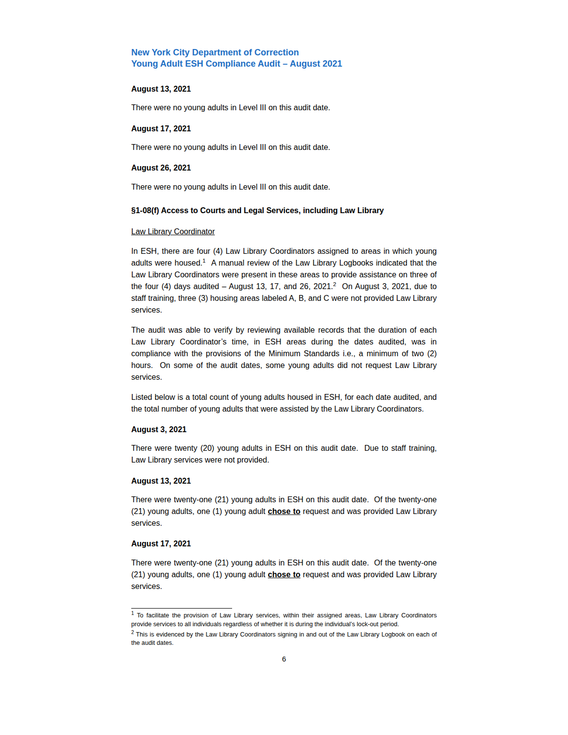New York City Department of Correction
Young Adult ESH Compliance Audit – August 2021
August 13, 2021
There were no young adults in Level III on this audit date.
August 17, 2021
There were no young adults in Level III on this audit date.
August 26, 2021
There were no young adults in Level III on this audit date.
§1-08(f) Access to Courts and Legal Services, including Law Library
Law Library Coordinator
In ESH, there are four (4) Law Library Coordinators assigned to areas in which young adults were housed.1 A manual review of the Law Library Logbooks indicated that the Law Library Coordinators were present in these areas to provide assistance on three of the four (4) days audited – August 13, 17, and 26, 2021.2 On August 3, 2021, due to staff training, three (3) housing areas labeled A, B, and C were not provided Law Library services.
The audit was able to verify by reviewing available records that the duration of each Law Library Coordinator’s time, in ESH areas during the dates audited, was in compliance with the provisions of the Minimum Standards i.e., a minimum of two (2) hours. On some of the audit dates, some young adults did not request Law Library services.
Listed below is a total count of young adults housed in ESH, for each date audited, and the total number of young adults that were assisted by the Law Library Coordinators.
August 3, 2021
There were twenty (20) young adults in ESH on this audit date. Due to staff training, Law Library services were not provided.
August 13, 2021
There were twenty-one (21) young adults in ESH on this audit date. Of the twenty-one (21) young adults, one (1) young adult chose to request and was provided Law Library services.
August 17, 2021
There were twenty-one (21) young adults in ESH on this audit date. Of the twenty-one (21) young adults, one (1) young adult chose to request and was provided Law Library services.
1 To facilitate the provision of Law Library services, within their assigned areas, Law Library Coordinators provide services to all individuals regardless of whether it is during the individual’s lock-out period.
2 This is evidenced by the Law Library Coordinators signing in and out of the Law Library Logbook on each of the audit dates.
6